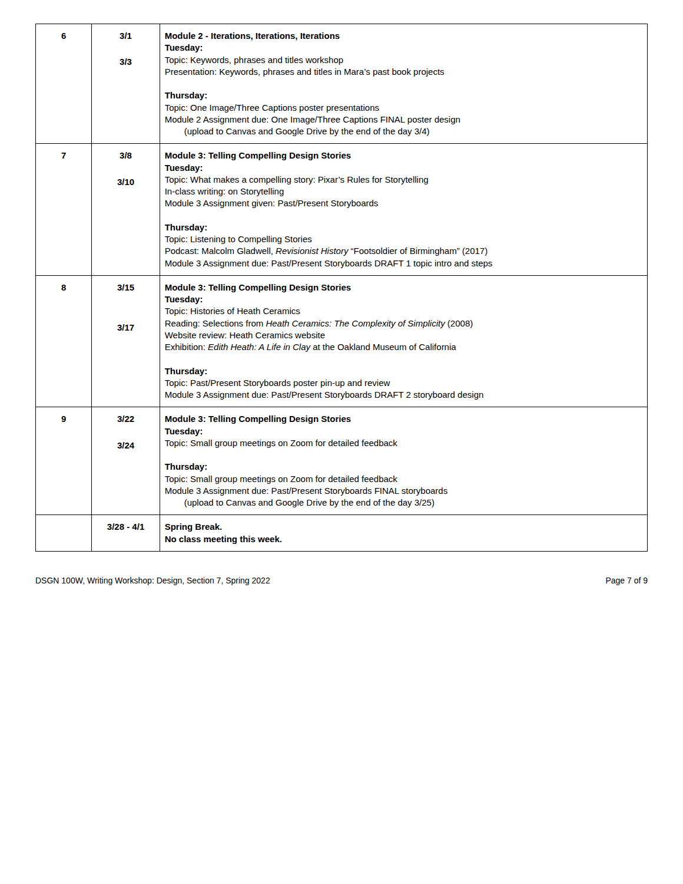| 6 | 3/1 3/3 | Module 2 - Iterations, Iterations, Iterations Tuesday: Topic: Keywords, phrases and titles workshop Presentation: Keywords, phrases and titles in Mara’s past book projects Thursday: Topic: One Image/Three Captions poster presentations Module 2 Assignment due: One Image/Three Captions FINAL poster design (upload to Canvas and Google Drive by the end of the day 3/4) |
| 7 | 3/8 3/10 | Module 3: Telling Compelling Design Stories Tuesday: Topic: What makes a compelling story: Pixar’s Rules for Storytelling In-class writing: on Storytelling Module 3 Assignment given: Past/Present Storyboards Thursday: Topic: Listening to Compelling Stories Podcast: Malcolm Gladwell, Revisionist History “Footsoldier of Birmingham” (2017) Module 3 Assignment due: Past/Present Storyboards DRAFT 1 topic intro and steps |
| 8 | 3/15 3/17 | Module 3: Telling Compelling Design Stories Tuesday: Topic: Histories of Heath Ceramics Reading: Selections from Heath Ceramics: The Complexity of Simplicity (2008) Website review: Heath Ceramics website Exhibition: Edith Heath: A Life in Clay at the Oakland Museum of California Thursday: Topic: Past/Present Storyboards poster pin-up and review Module 3 Assignment due: Past/Present Storyboards DRAFT 2 storyboard design |
| 9 | 3/22 3/24 | Module 3: Telling Compelling Design Stories Tuesday: Topic: Small group meetings on Zoom for detailed feedback Thursday: Topic: Small group meetings on Zoom for detailed feedback Module 3 Assignment due: Past/Present Storyboards FINAL storyboards (upload to Canvas and Google Drive by the end of the day 3/25) |
| | 3/28 - 4/1 | Spring Break. No class meeting this week. |
DSGN 100W, Writing Workshop: Design, Section 7, Spring 2022 Page 7 of 9